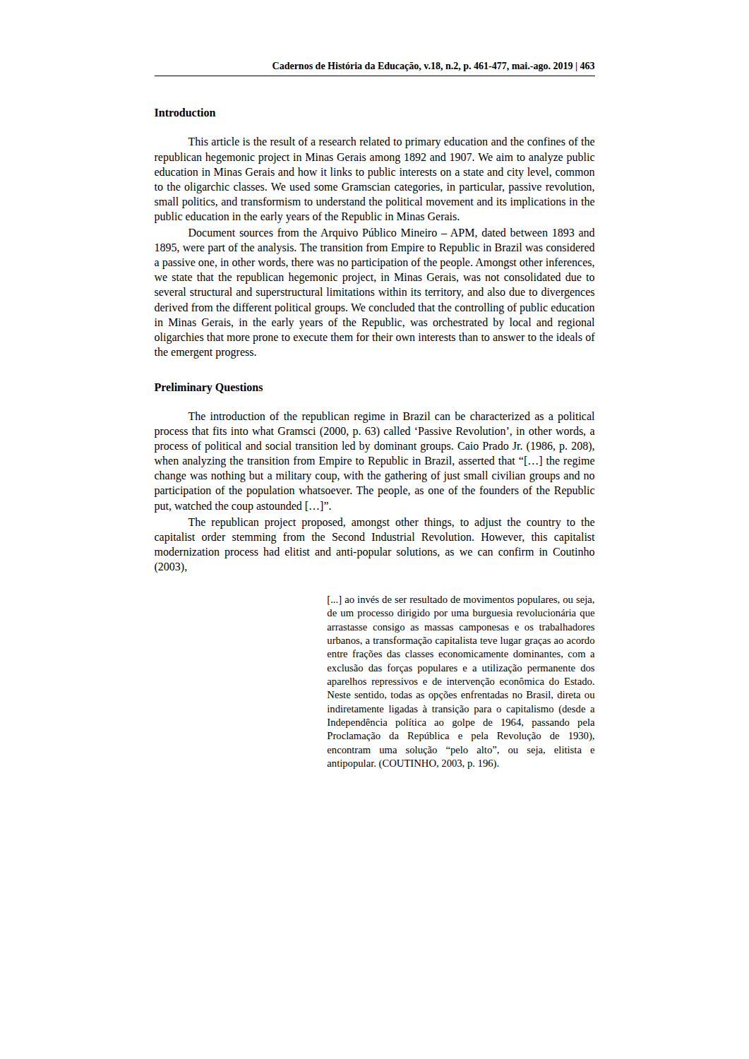Cadernos de História da Educação, v.18, n.2, p. 461-477, mai.-ago. 2019 | 463
Introduction
This article is the result of a research related to primary education and the confines of the republican hegemonic project in Minas Gerais among 1892 and 1907. We aim to analyze public education in Minas Gerais and how it links to public interests on a state and city level, common to the oligarchic classes. We used some Gramscian categories, in particular, passive revolution, small politics, and transformism to understand the political movement and its implications in the public education in the early years of the Republic in Minas Gerais.
Document sources from the Arquivo Público Mineiro – APM, dated between 1893 and 1895, were part of the analysis. The transition from Empire to Republic in Brazil was considered a passive one, in other words, there was no participation of the people. Amongst other inferences, we state that the republican hegemonic project, in Minas Gerais, was not consolidated due to several structural and superstructural limitations within its territory, and also due to divergences derived from the different political groups. We concluded that the controlling of public education in Minas Gerais, in the early years of the Republic, was orchestrated by local and regional oligarchies that more prone to execute them for their own interests than to answer to the ideals of the emergent progress.
Preliminary Questions
The introduction of the republican regime in Brazil can be characterized as a political process that fits into what Gramsci (2000, p. 63) called ‘Passive Revolution’, in other words, a process of political and social transition led by dominant groups. Caio Prado Jr. (1986, p. 208), when analyzing the transition from Empire to Republic in Brazil, asserted that “[…] the regime change was nothing but a military coup, with the gathering of just small civilian groups and no participation of the population whatsoever. The people, as one of the founders of the Republic put, watched the coup astounded […]”.
The republican project proposed, amongst other things, to adjust the country to the capitalist order stemming from the Second Industrial Revolution. However, this capitalist modernization process had elitist and anti-popular solutions, as we can confirm in Coutinho (2003),
[...] ao invés de ser resultado de movimentos populares, ou seja, de um processo dirigido por uma burguesia revolucionária que arrastasse consigo as massas camponesas e os trabalhadores urbanos, a transformação capitalista teve lugar graças ao acordo entre frações das classes economicamente dominantes, com a exclusão das forças populares e a utilização permanente dos aparelhos repressivos e de intervenção econômica do Estado. Neste sentido, todas as opções enfrentadas no Brasil, direta ou indiretamente ligadas à transição para o capitalismo (desde a Independência política ao golpe de 1964, passando pela Proclamação da República e pela Revolução de 1930), encontram uma solução “pelo alto”, ou seja, elitista e antipopular. (COUTINHO, 2003, p. 196).